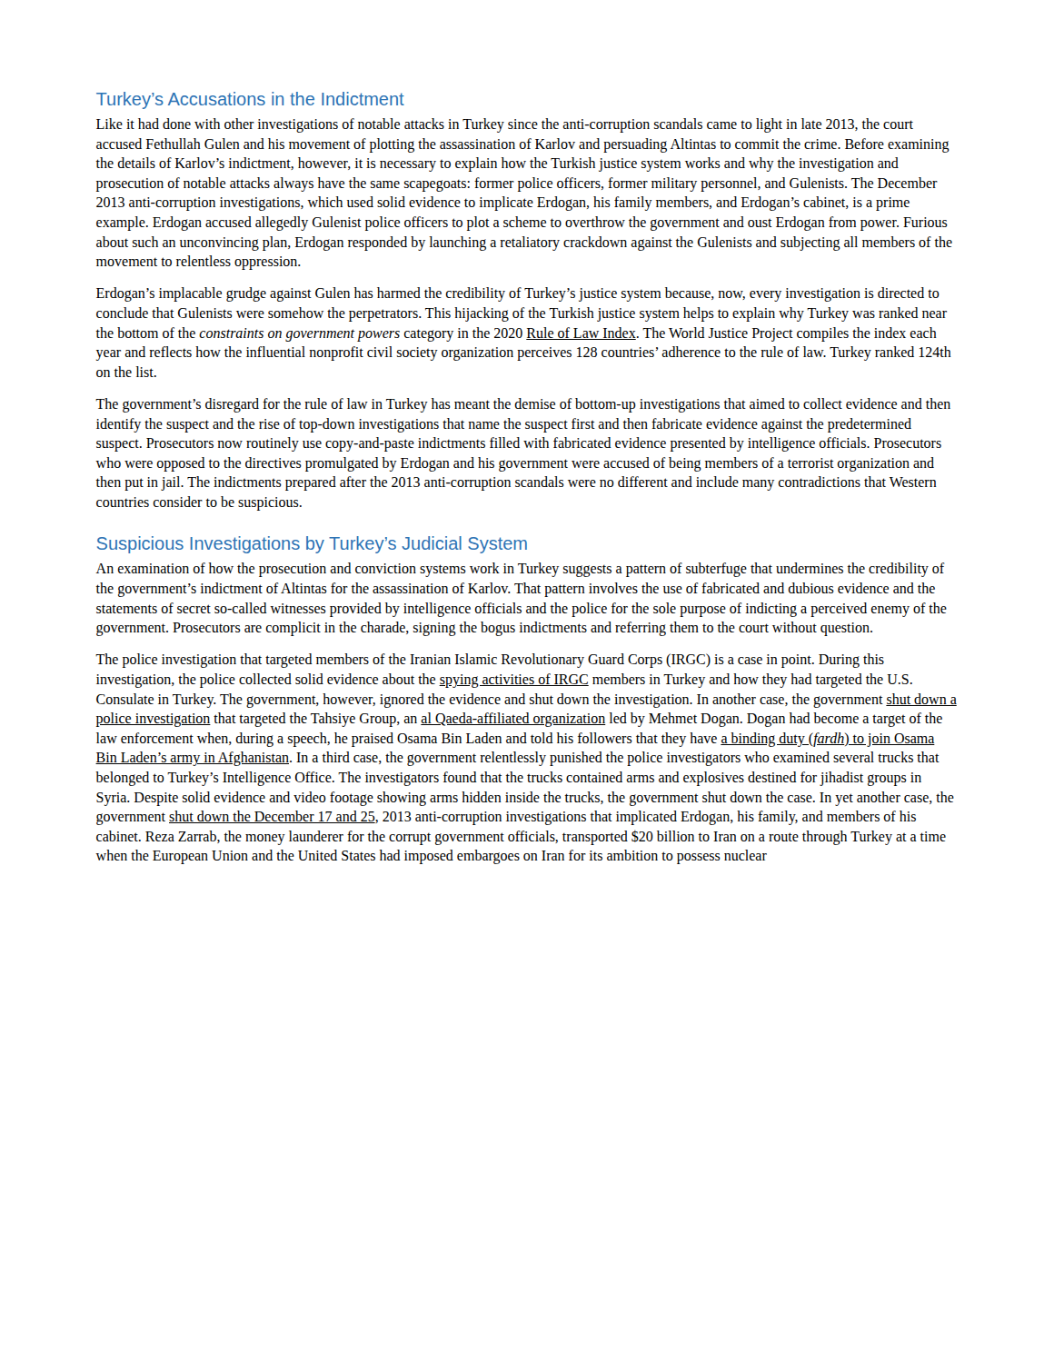Turkey’s Accusations in the Indictment
Like it had done with other investigations of notable attacks in Turkey since the anti-corruption scandals came to light in late 2013, the court accused Fethullah Gulen and his movement of plotting the assassination of Karlov and persuading Altintas to commit the crime. Before examining the details of Karlov’s indictment, however, it is necessary to explain how the Turkish justice system works and why the investigation and prosecution of notable attacks always have the same scapegoats: former police officers, former military personnel, and Gulenists. The December 2013 anti-corruption investigations, which used solid evidence to implicate Erdogan, his family members, and Erdogan’s cabinet, is a prime example. Erdogan accused allegedly Gulenist police officers to plot a scheme to overthrow the government and oust Erdogan from power. Furious about such an unconvincing plan, Erdogan responded by launching a retaliatory crackdown against the Gulenists and subjecting all members of the movement to relentless oppression.
Erdogan’s implacable grudge against Gulen has harmed the credibility of Turkey’s justice system because, now, every investigation is directed to conclude that Gulenists were somehow the perpetrators. This hijacking of the Turkish justice system helps to explain why Turkey was ranked near the bottom of the constraints on government powers category in the 2020 Rule of Law Index. The World Justice Project compiles the index each year and reflects how the influential nonprofit civil society organization perceives 128 countries’ adherence to the rule of law. Turkey ranked 124th on the list.
The government’s disregard for the rule of law in Turkey has meant the demise of bottom-up investigations that aimed to collect evidence and then identify the suspect and the rise of top-down investigations that name the suspect first and then fabricate evidence against the predetermined suspect. Prosecutors now routinely use copy-and-paste indictments filled with fabricated evidence presented by intelligence officials. Prosecutors who were opposed to the directives promulgated by Erdogan and his government were accused of being members of a terrorist organization and then put in jail. The indictments prepared after the 2013 anti-corruption scandals were no different and include many contradictions that Western countries consider to be suspicious.
Suspicious Investigations by Turkey’s Judicial System
An examination of how the prosecution and conviction systems work in Turkey suggests a pattern of subterfuge that undermines the credibility of the government’s indictment of Altintas for the assassination of Karlov. That pattern involves the use of fabricated and dubious evidence and the statements of secret so-called witnesses provided by intelligence officials and the police for the sole purpose of indicting a perceived enemy of the government. Prosecutors are complicit in the charade, signing the bogus indictments and referring them to the court without question.
The police investigation that targeted members of the Iranian Islamic Revolutionary Guard Corps (IRGC) is a case in point. During this investigation, the police collected solid evidence about the spying activities of IRGC members in Turkey and how they had targeted the U.S. Consulate in Turkey. The government, however, ignored the evidence and shut down the investigation. In another case, the government shut down a police investigation that targeted the Tahsiye Group, an al Qaeda-affiliated organization led by Mehmet Dogan. Dogan had become a target of the law enforcement when, during a speech, he praised Osama Bin Laden and told his followers that they have a binding duty (fardh) to join Osama Bin Laden’s army in Afghanistan. In a third case, the government relentlessly punished the police investigators who examined several trucks that belonged to Turkey’s Intelligence Office. The investigators found that the trucks contained arms and explosives destined for jihadist groups in Syria. Despite solid evidence and video footage showing arms hidden inside the trucks, the government shut down the case. In yet another case, the government shut down the December 17 and 25, 2013 anti-corruption investigations that implicated Erdogan, his family, and members of his cabinet. Reza Zarrab, the money launderer for the corrupt government officials, transported $20 billion to Iran on a route through Turkey at a time when the European Union and the United States had imposed embargoes on Iran for its ambition to possess nuclear